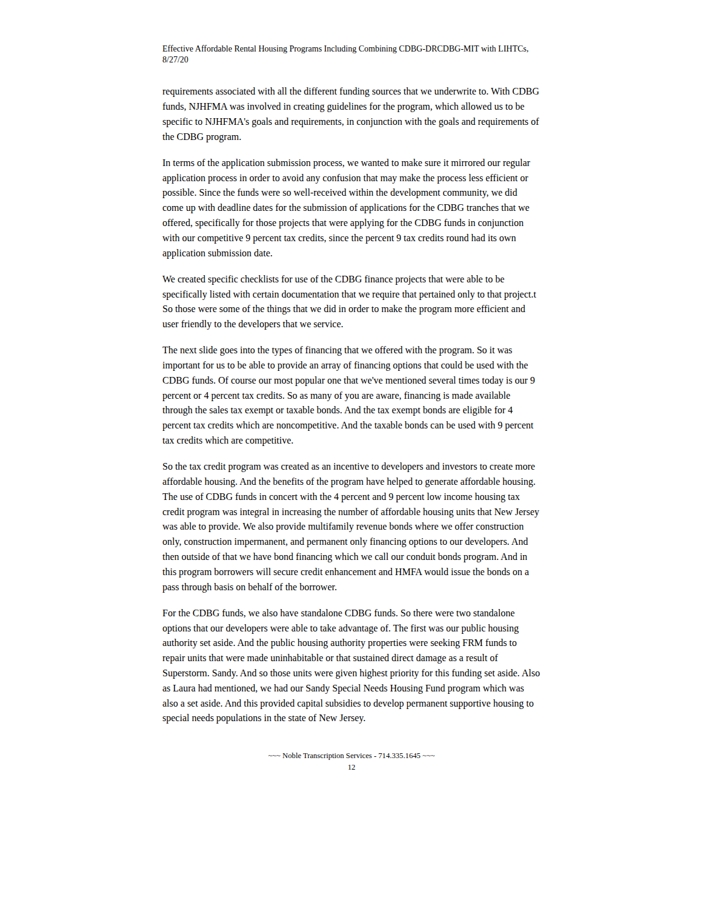Effective Affordable Rental Housing Programs Including Combining CDBG-DRCDBG-MIT with LIHTCs, 8/27/20
requirements associated with all the different funding sources that we underwrite to. With CDBG funds, NJHFMA was involved in creating guidelines for the program, which allowed us to be specific to NJHFMA's goals and requirements, in conjunction with the goals and requirements of the CDBG program.
In terms of the application submission process, we wanted to make sure it mirrored our regular application process in order to avoid any confusion that may make the process less efficient or possible. Since the funds were so well-received within the development community, we did come up with deadline dates for the submission of applications for the CDBG tranches that we offered, specifically for those projects that were applying for the CDBG funds in conjunction with our competitive 9 percent tax credits, since the percent 9 tax credits round had its own application submission date.
We created specific checklists for use of the CDBG finance projects that were able to be specifically listed with certain documentation that we require that pertained only to that project.t So those were some of the things that we did in order to make the program more efficient and user friendly to the developers that we service.
The next slide goes into the types of financing that we offered with the program. So it was important for us to be able to provide an array of financing options that could be used with the CDBG funds. Of course our most popular one that we've mentioned several times today is our 9 percent or 4 percent tax credits. So as many of you are aware, financing is made available through the sales tax exempt or taxable bonds. And the tax exempt bonds are eligible for 4 percent tax credits which are noncompetitive. And the taxable bonds can be used with 9 percent tax credits which are competitive.
So the tax credit program was created as an incentive to developers and investors to create more affordable housing. And the benefits of the program have helped to generate affordable housing. The use of CDBG funds in concert with the 4 percent and 9 percent low income housing tax credit program was integral in increasing the number of affordable housing units that New Jersey was able to provide. We also provide multifamily revenue bonds where we offer construction only, construction impermanent, and permanent only financing options to our developers. And then outside of that we have bond financing which we call our conduit bonds program. And in this program borrowers will secure credit enhancement and HMFA would issue the bonds on a pass through basis on behalf of the borrower.
For the CDBG funds, we also have standalone CDBG funds. So there were two standalone options that our developers were able to take advantage of. The first was our public housing authority set aside. And the public housing authority properties were seeking FRM funds to repair units that were made uninhabitable or that sustained direct damage as a result of Superstorm. Sandy. And so those units were given highest priority for this funding set aside. Also as Laura had mentioned, we had our Sandy Special Needs Housing Fund program which was also a set aside. And this provided capital subsidies to develop permanent supportive housing to special needs populations in the state of New Jersey.
~~~ Noble Transcription Services - 714.335.1645 ~~~ 12